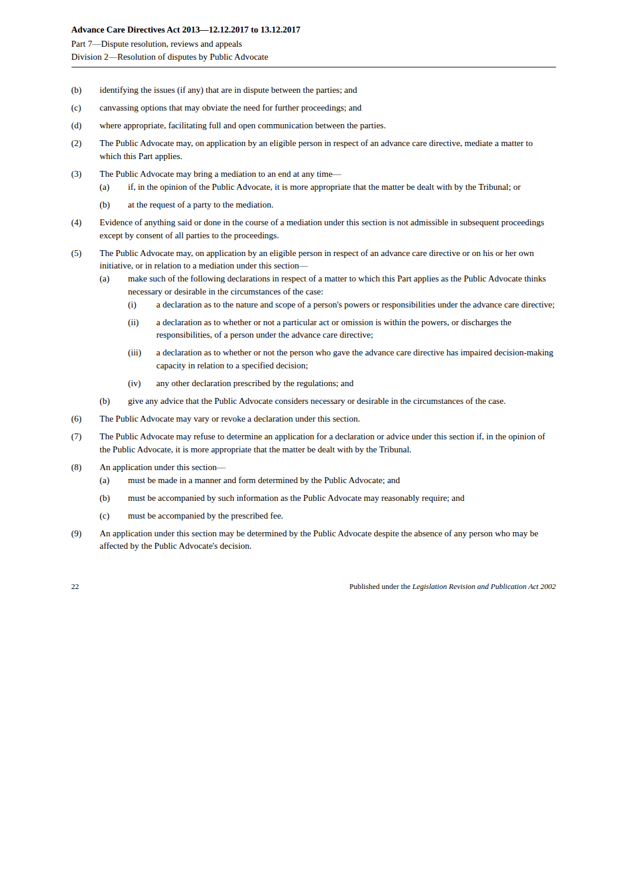Advance Care Directives Act 2013—12.12.2017 to 13.12.2017
Part 7—Dispute resolution, reviews and appeals
Division 2—Resolution of disputes by Public Advocate
(b) identifying the issues (if any) that are in dispute between the parties; and
(c) canvassing options that may obviate the need for further proceedings; and
(d) where appropriate, facilitating full and open communication between the parties.
(2) The Public Advocate may, on application by an eligible person in respect of an advance care directive, mediate a matter to which this Part applies.
(3) The Public Advocate may bring a mediation to an end at any time—
(a) if, in the opinion of the Public Advocate, it is more appropriate that the matter be dealt with by the Tribunal; or
(b) at the request of a party to the mediation.
(4) Evidence of anything said or done in the course of a mediation under this section is not admissible in subsequent proceedings except by consent of all parties to the proceedings.
(5) The Public Advocate may, on application by an eligible person in respect of an advance care directive or on his or her own initiative, or in relation to a mediation under this section—
(a) make such of the following declarations in respect of a matter to which this Part applies as the Public Advocate thinks necessary or desirable in the circumstances of the case:
(i) a declaration as to the nature and scope of a person's powers or responsibilities under the advance care directive;
(ii) a declaration as to whether or not a particular act or omission is within the powers, or discharges the responsibilities, of a person under the advance care directive;
(iii) a declaration as to whether or not the person who gave the advance care directive has impaired decision-making capacity in relation to a specified decision;
(iv) any other declaration prescribed by the regulations; and
(b) give any advice that the Public Advocate considers necessary or desirable in the circumstances of the case.
(6) The Public Advocate may vary or revoke a declaration under this section.
(7) The Public Advocate may refuse to determine an application for a declaration or advice under this section if, in the opinion of the Public Advocate, it is more appropriate that the matter be dealt with by the Tribunal.
(8) An application under this section—
(a) must be made in a manner and form determined by the Public Advocate; and
(b) must be accompanied by such information as the Public Advocate may reasonably require; and
(c) must be accompanied by the prescribed fee.
(9) An application under this section may be determined by the Public Advocate despite the absence of any person who may be affected by the Public Advocate's decision.
22 Published under the Legislation Revision and Publication Act 2002